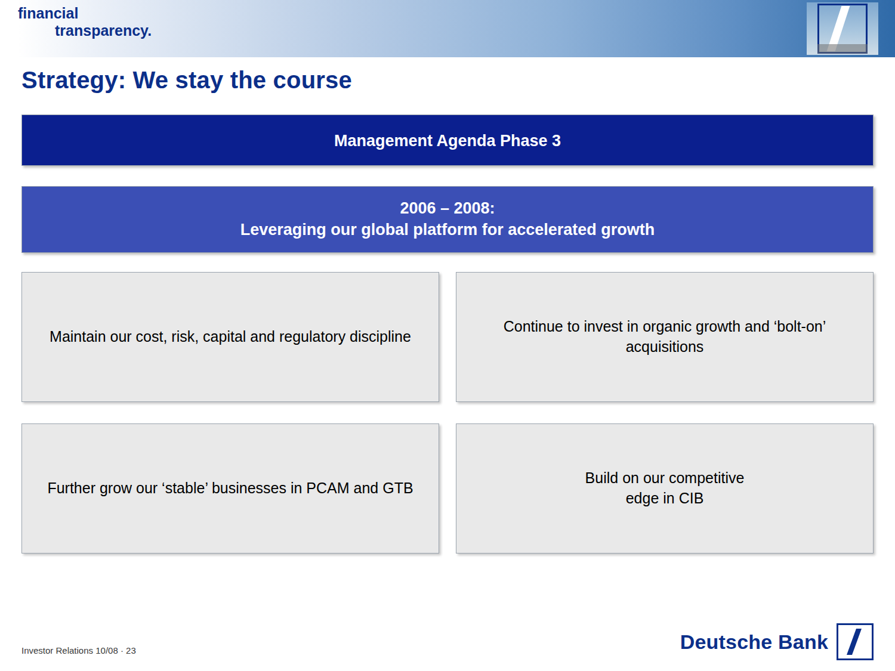financial transparency.
Strategy: We stay the course
Management Agenda Phase 3
2006 – 2008:
Leveraging our global platform for accelerated growth
Maintain our cost, risk, capital and regulatory discipline
Continue to invest in organic growth and ‘bolt-on’ acquisitions
Further grow our ‘stable’ businesses in PCAM and GTB
Build on our competitive
edge in CIB
Investor Relations 10/08 · 23
Deutsche Bank